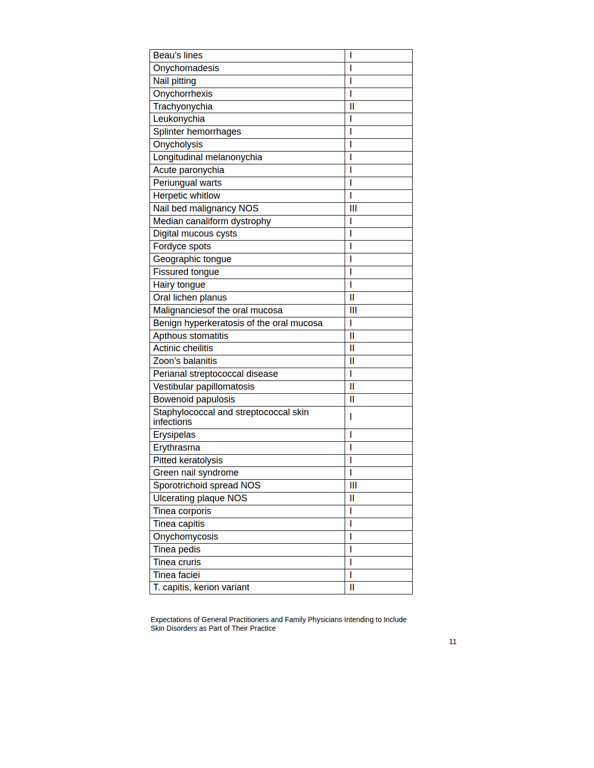| Beau’s lines | I |
| Onychomadesis | I |
| Nail pitting | I |
| Onychorrhexis | I |
| Trachyonychia | II |
| Leukonychia | I |
| Splinter hemorrhages | I |
| Onycholysis | I |
| Longitudinal melanonychia | I |
| Acute paronychia | I |
| Periungual warts | I |
| Herpetic whitlow | I |
| Nail bed malignancy NOS | III |
| Median canaliform dystrophy | I |
| Digital mucous cysts | I |
| Fordyce spots | I |
| Geographic tongue | I |
| Fissured tongue | I |
| Hairy tongue | I |
| Oral lichen planus | II |
| Malignanciesof the oral mucosa | III |
| Benign hyperkeratosis of the oral mucosa | I |
| Apthous stomatitis | II |
| Actinic cheilitis | II |
| Zoon’s balanitis | II |
| Perianal streptococcal disease | I |
| Vestibular papillomatosis | II |
| Bowenoid papulosis | II |
| Staphylococcal and streptococcal skin infections | I |
| Erysipelas | I |
| Erythrasma | I |
| Pitted keratolysis | I |
| Green nail syndrome | I |
| Sporotrichoid spread NOS | III |
| Ulcerating plaque NOS | II |
| Tinea corporis | I |
| Tinea capitis | I |
| Onychomycosis | I |
| Tinea pedis | I |
| Tinea cruris | I |
| Tinea faciei | I |
| T. capitis, kerion variant | II |
Expectations of General Practitioners and Family Physicians Intending to Include
Skin Disorders as Part of Their Practice
11